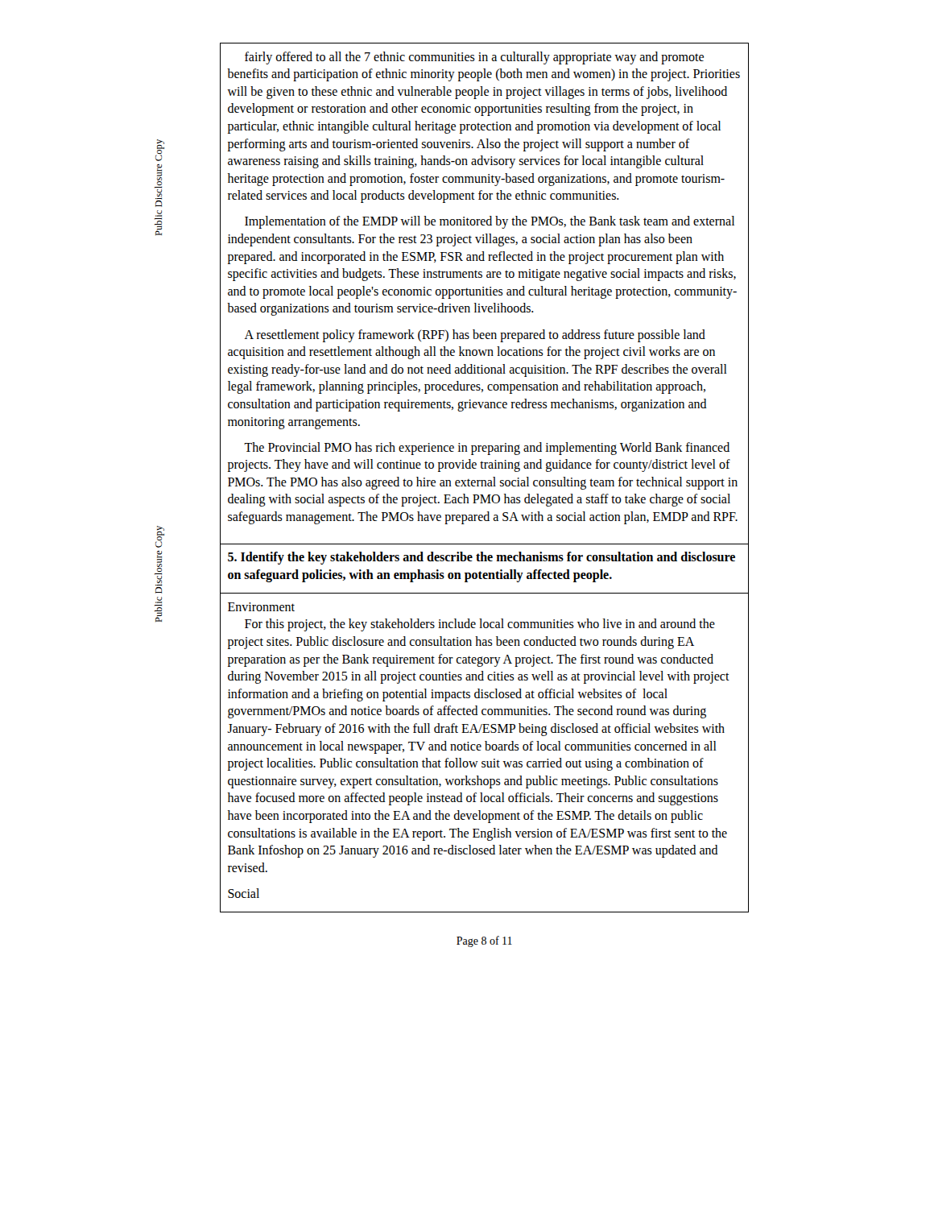Public Disclosure Copy Public Disclosure Copy
| fairly offered to all the 7 ethnic communities in a culturally appropriate way and promote benefits and participation of ethnic minority people (both men and women) in the project. Priorities will be given to these ethnic and vulnerable people in project villages in terms of jobs, livelihood development or restoration and other economic opportunities resulting from the project, in particular, ethnic intangible cultural heritage protection and promotion via development of local performing arts and tourism-oriented souvenirs. Also the project will support a number of awareness raising and skills training, hands-on advisory services for local intangible cultural heritage protection and promotion, foster community-based organizations, and promote tourism-related services and local products development for the ethnic communities. Implementation of the EMDP will be monitored by the PMOs, the Bank task team and external independent consultants. For the rest 23 project villages, a social action plan has also been prepared. and incorporated in the ESMP, FSR and reflected in the project procurement plan with specific activities and budgets. These instruments are to mitigate negative social impacts and risks, and to promote local people's economic opportunities and cultural heritage protection, community-based organizations and tourism service-driven livelihoods. A resettlement policy framework (RPF) has been prepared to address future possible land acquisition and resettlement although all the known locations for the project civil works are on existing ready-for-use land and do not need additional acquisition. The RPF describes the overall legal framework, planning principles, procedures, compensation and rehabilitation approach, consultation and participation requirements, grievance redress mechanisms, organization and monitoring arrangements. The Provincial PMO has rich experience in preparing and implementing World Bank financed projects. They have and will continue to provide training and guidance for county/district level of PMOs. The PMO has also agreed to hire an external social consulting team for technical support in dealing with social aspects of the project. Each PMO has delegated a staff to take charge of social safeguards management. The PMOs have prepared a SA with a social action plan, EMDP and RPF. |
| 5. Identify the key stakeholders and describe the mechanisms for consultation and disclosure on safeguard policies, with an emphasis on potentially affected people. |
| Environment For this project, the key stakeholders include local communities who live in and around the project sites. Public disclosure and consultation has been conducted two rounds during EA preparation as per the Bank requirement for category A project. The first round was conducted during November 2015 in all project counties and cities as well as at provincial level with project information and a briefing on potential impacts disclosed at official websites of local government/PMOs and notice boards of affected communities. The second round was during January- February of 2016 with the full draft EA/ESMP being disclosed at official websites with announcement in local newspaper, TV and notice boards of local communities concerned in all project localities. Public consultation that follow suit was carried out using a combination of questionnaire survey, expert consultation, workshops and public meetings. Public consultations have focused more on affected people instead of local officials. Their concerns and suggestions have been incorporated into the EA and the development of the ESMP. The details on public consultations is available in the EA report. The English version of EA/ESMP was first sent to the Bank Infoshop on 25 January 2016 and re-disclosed later when the EA/ESMP was updated and revised. Social |
Page 8 of 11